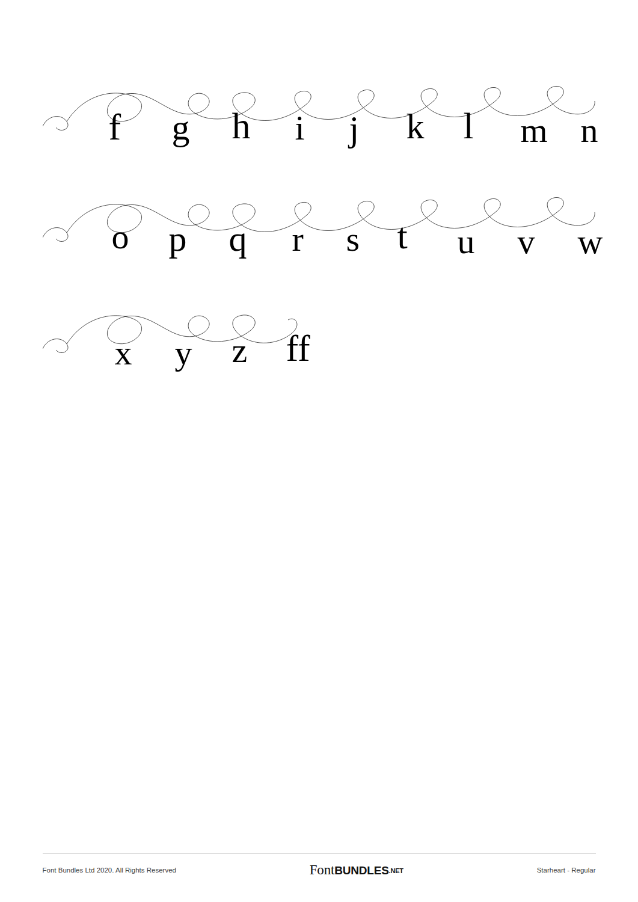f g h i j k l m n
o p q r s t u v w
x y z ff
Font Bundles Ltd 2020. All Rights Reserved
Font BUNDLES.NET
Starheart - Regular